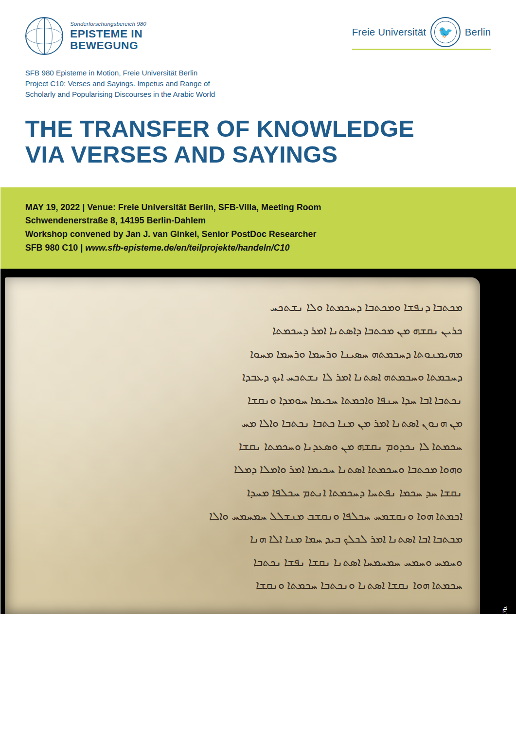Sonderforschungsbereich 980 Episteme in Bewegung
Freie Universität
🐦
Berlin
SFB 980 Episteme in Motion, Freie Universität Berlin
Project C10: Verses and Sayings. Impetus and Range of
Scholarly and Popularising Discourses in the Arabic World
The Transfer of Knowledge
via Verses and Sayings
MAY 19, 2022 | Venue: Freie Universität Berlin, SFB-Villa, Meeting Room
Schwendenerstraße 8, 14195 Berlin-Dahlem
Workshop convened by Jan J. van Ginkel, Senior PostDoc Researcher
SFB 980 C10 | www.sfb-episteme.de/en/teilprojekte/handeln/C10
ܡܟܬܒܐ ܕܢܦܫܐ ܘܡܟܬܒܐ ܕܚܟܡܬܐ ܘܠܐ ܢܫܬܟܚ ܟܪܝܢ ܢܩܫܗ ܡܢ ܡܟܬܒܐ ܕܐܣܬܢܐ ܐܡܪ ܕܚܟܡܬܐ ܡܗܝܡܢܘܬܐ ܕܚܟܡܬܗ ܚܣܝܢܐ ܘܪܚܡܐ ܘܪܚܡܐ ܡܚܘܐ ܕܚܟܡܬܐ ܘܚܟܡܬܗ ܐܣܬܢܐ ܐܡܪ ܠܐ ܢܫܬܟܚ ܐܝܟ ܕܥܒܕܐ ܢܟܬܒܐ ܐܒܐ ܚܕܐ ܚܢܦܐ ܘܐܟܡܬܐ ܚܟܝܡܐ ܚܘܡܕܐ ܘܢܩܫܐ ܡܢ ܗܢܘܢ ܐܣܬܢܐ ܐܡܪ ܡܢ ܡܢܐ ܟܬܒܐ ܢܟܬܒܐ ܘܐܠܐ ܡܚ ܚܟܡܬܐ ܠܐ ܢܟܕܘܡ ܢܩܫܗ ܡܢ ܘܣܥܕܢܐ ܘܚܟܡܬܐ ܢܩܫܐ ܘܗܘܐ ܡܟܬܒܐ ܘܚܟܡܬܐ ܐܣܬܢܐ ܚܟܝܡܐ ܐܡܪ ܘܐܡܠܐ ܕܡܠܐ ܢܩܫܐ ܚܕ ܚܟܡܐ ܢܦܬܚܐ ܕܚܟܡܬܐ ܐܢܬܡ ܚܟܠܦܐ ܡܚܕܐ ܐܟܡܬܐ ܗܘܐ ܘܢܩܫܡܚ ܚܟܠܦܐ ܘܢܩܫܒ ܡܢܫܠܠ ܚܡܚܡܚ ܘܐܠܐ ܡܟܬܒܐ ܐܒܐ ܐܣܬܢܐ ܐܡܪ ܠܟܠܟ ܒܝܕ ܚܡܐ ܡܢܐ ܐܠܐ ܗܢܐ ܘܚܡܚ ܘܚܡܚ ܚܡܚܡܚܐ ܐܣܬܢܐ ܢܩܫܐ ܢܦܫܐ ܢܟܬܒܐ ܚܟܡܬܐ ܗܘܐ ܢܩܫܐ ܐܣܬܢܐ ܘܢܟܬܒܐ ܚܟܡܬܐ ܘܢܩܫܐ
Sayings. Syriac manuscript dated 14th c. CE. © Staatsbibliothek zu Berlin Preußischer Kulturbesitz, MS Berlin Sachau 165, f. 17b.